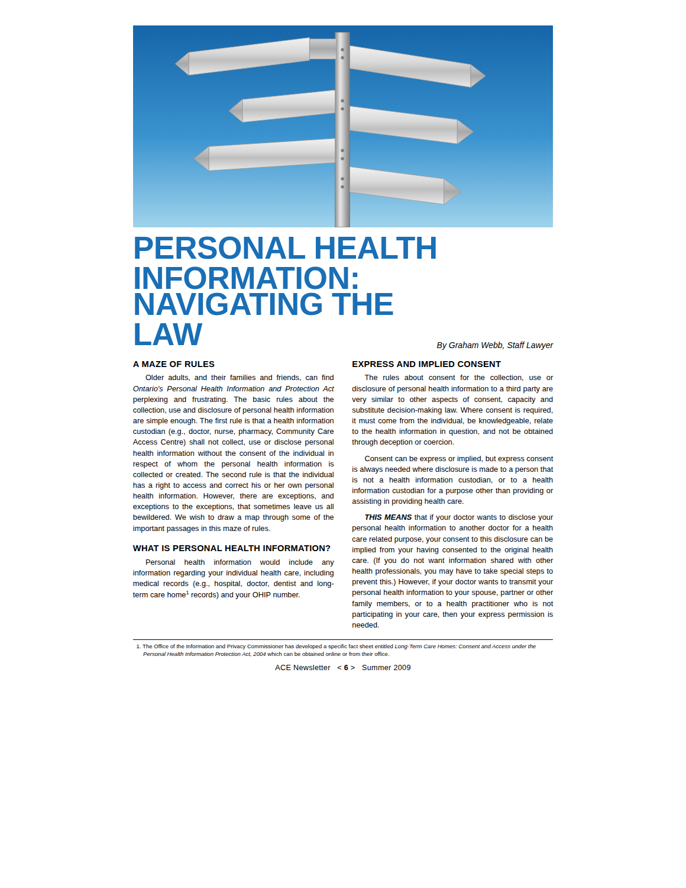Personal Health Information:
Navigating the Law
By Graham Webb, Staff Lawyer
A Maze of Rules
Older adults, and their families and friends, can find Ontario's Personal Health Information and Protection Act perplexing and frustrating. The basic rules about the collection, use and disclosure of personal health information are simple enough. The first rule is that a health information custodian (e.g., doctor, nurse, pharmacy, Community Care Access Centre) shall not collect, use or disclose personal health information without the consent of the individual in respect of whom the personal health information is collected or created. The second rule is that the individual has a right to access and correct his or her own personal health information. However, there are exceptions, and exceptions to the exceptions, that sometimes leave us all bewildered. We wish to draw a map through some of the important passages in this maze of rules.
What is Personal Health Information?
Personal health information would include any information regarding your individual health care, including medical records (e.g., hospital, doctor, dentist and long-term care home1 records) and your OHIP number.
Express and Implied Consent
The rules about consent for the collection, use or disclosure of personal health information to a third party are very similar to other aspects of consent, capacity and substitute decision-making law. Where consent is required, it must come from the individual, be knowledgeable, relate to the health information in question, and not be obtained through deception or coercion.
Consent can be express or implied, but express consent is always needed where disclosure is made to a person that is not a health information custodian, or to a health information custodian for a purpose other than providing or assisting in providing health care.
THIS MEANS that if your doctor wants to disclose your personal health information to another doctor for a health care related purpose, your consent to this disclosure can be implied from your having consented to the original health care. (If you do not want information shared with other health professionals, you may have to take special steps to prevent this.) However, if your doctor wants to transmit your personal health information to your spouse, partner or other family members, or to a health practitioner who is not participating in your care, then your express permission is needed.
1. The Office of the Information and Privacy Commissioner has developed a specific fact sheet entitled Long-Term Care Homes: Consent and Access under the Personal Health Information Protection Act, 2004 which can be obtained online or from their office.
ACE Newsletter < 6 > Summer 2009